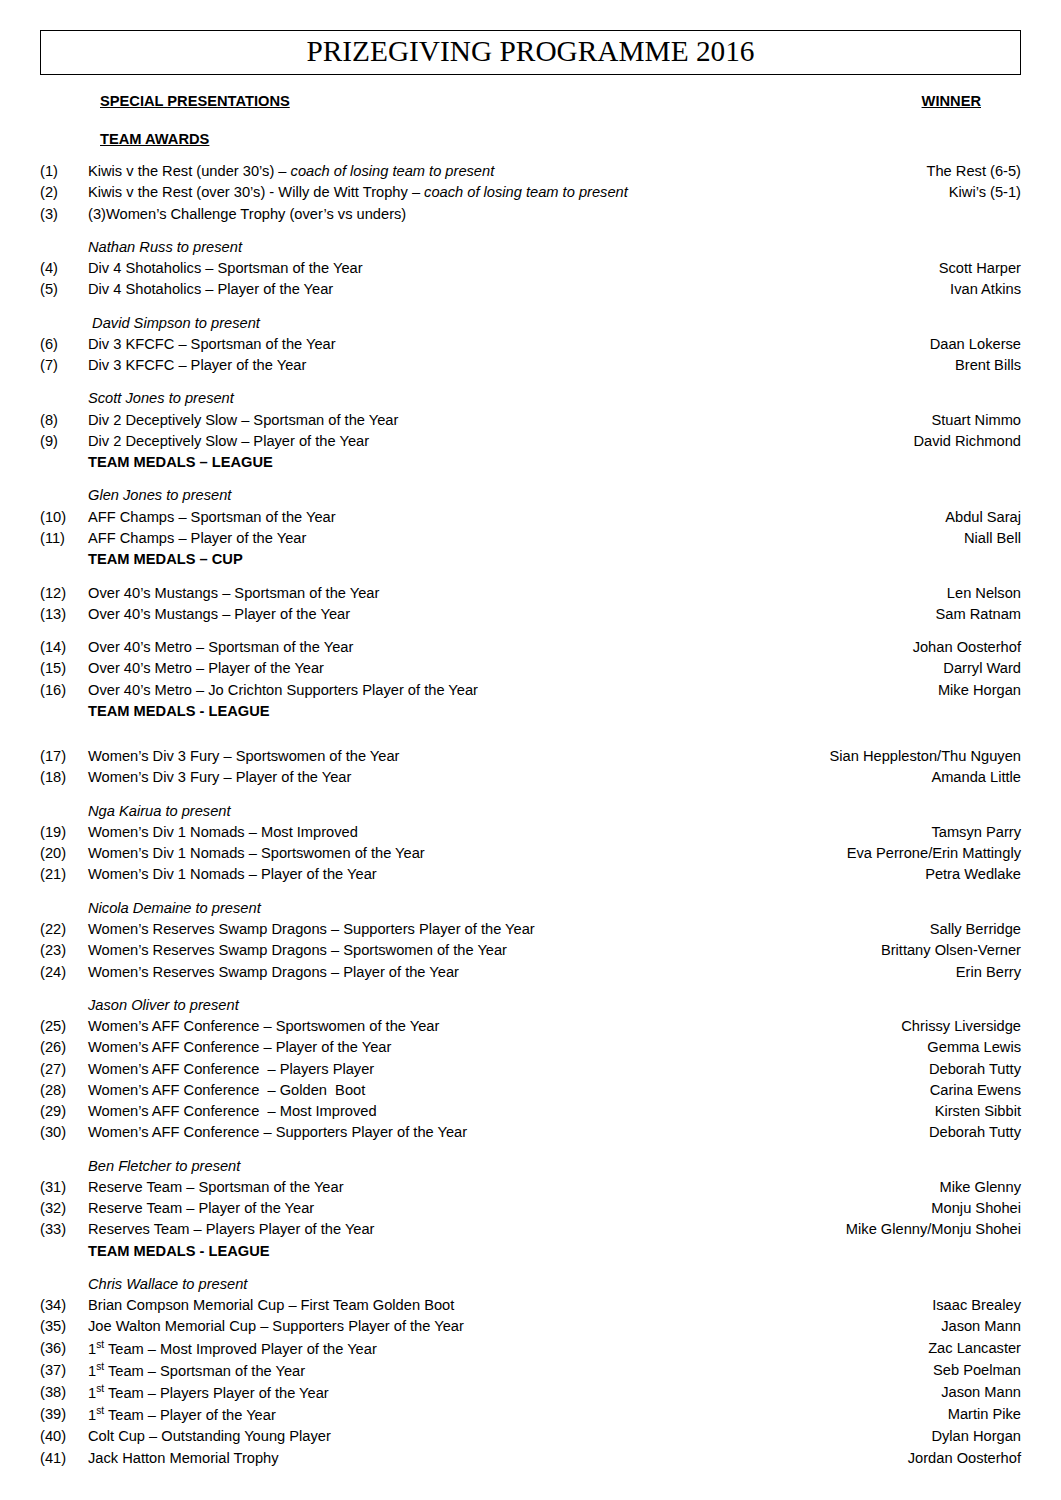PRIZEGIVING PROGRAMME 2016
SPECIAL PRESENTATIONS WINNER
TEAM AWARDS
| (1) | Kiwis v the Rest (under 30’s) – coach of losing team to present | The Rest (6-5) |
| (2) | Kiwis v the Rest (over 30’s) - Willy de Witt Trophy – coach of losing team to present | Kiwi’s (5-1) |
| (3) | (3)Women’s Challenge Trophy (over’s vs unders) | |
| | Nathan Russ to present | |
| (4) | Div 4 Shotaholics – Sportsman of the Year | Scott Harper |
| (5) | Div 4 Shotaholics – Player of the Year | Ivan Atkins |
| | David Simpson to present | |
| (6) | Div 3 KFCFC – Sportsman of the Year | Daan Lokerse |
| (7) | Div 3 KFCFC – Player of the Year | Brent Bills |
| | Scott Jones to present | |
| (8) | Div 2 Deceptively Slow – Sportsman of the Year | Stuart Nimmo |
| (9) | Div 2 Deceptively Slow – Player of the Year | David Richmond |
| | TEAM MEDALS – LEAGUE | |
| | Glen Jones to present | |
| (10) | AFF Champs – Sportsman of the Year | Abdul Saraj |
| (11) | AFF Champs – Player of the Year | Niall Bell |
| | TEAM MEDALS – CUP | |
| (12) | Over 40’s Mustangs – Sportsman of the Year | Len Nelson |
| (13) | Over 40’s Mustangs – Player of the Year | Sam Ratnam |
| (14) | Over 40’s Metro – Sportsman of the Year | Johan Oosterhof |
| (15) | Over 40’s Metro – Player of the Year | Darryl Ward |
| (16) | Over 40’s Metro – Jo Crichton Supporters Player of the Year | Mike Horgan |
| | TEAM MEDALS - LEAGUE | |
| (17) | Women’s Div 3 Fury – Sportswomen of the Year | Sian Heppleston/Thu Nguyen |
| (18) | Women’s Div 3 Fury – Player of the Year | Amanda Little |
| | Nga Kairua to present | |
| (19) | Women’s Div 1 Nomads – Most Improved | Tamsyn Parry |
| (20) | Women’s Div 1 Nomads – Sportswomen of the Year | Eva Perrone/Erin Mattingly |
| (21) | Women’s Div 1 Nomads – Player of the Year | Petra Wedlake |
| | Nicola Demaine to present | |
| (22) | Women’s Reserves Swamp Dragons – Supporters Player of the Year | Sally Berridge |
| (23) | Women’s Reserves Swamp Dragons – Sportswomen of the Year | Brittany Olsen-Verner |
| (24) | Women’s Reserves Swamp Dragons – Player of the Year | Erin Berry |
| | Jason Oliver to present | |
| (25) | Women’s AFF Conference – Sportswomen of the Year | Chrissy Liversidge |
| (26) | Women’s AFF Conference – Player of the Year | Gemma Lewis |
| (27) | Women’s AFF Conference – Players Player | Deborah Tutty |
| (28) | Women’s AFF Conference – Golden Boot | Carina Ewens |
| (29) | Women’s AFF Conference – Most Improved | Kirsten Sibbit |
| (30) | Women’s AFF Conference – Supporters Player of the Year | Deborah Tutty |
| | Ben Fletcher to present | |
| (31) | Reserve Team – Sportsman of the Year | Mike Glenny |
| (32) | Reserve Team – Player of the Year | Monju Shohei |
| (33) | Reserves Team – Players Player of the Year | Mike Glenny/Monju Shohei |
| | TEAM MEDALS - LEAGUE | |
| | Chris Wallace to present | |
| (34) | Brian Compson Memorial Cup – First Team Golden Boot | Isaac Brealey |
| (35) | Joe Walton Memorial Cup – Supporters Player of the Year | Jason Mann |
| (36) | 1 st Team – Most Improved Player of the Year | Zac Lancaster |
| (37) | 1 st Team – Sportsman of the Year | Seb Poelman |
| (38) | 1 st Team – Players Player of the Year | Jason Mann |
| (39) | 1 st Team – Player of the Year | Martin Pike |
| (40) | Colt Cup – Outstanding Young Player | Dylan Horgan |
| (41) | Jack Hatton Memorial Trophy | Jordan Oosterhof |